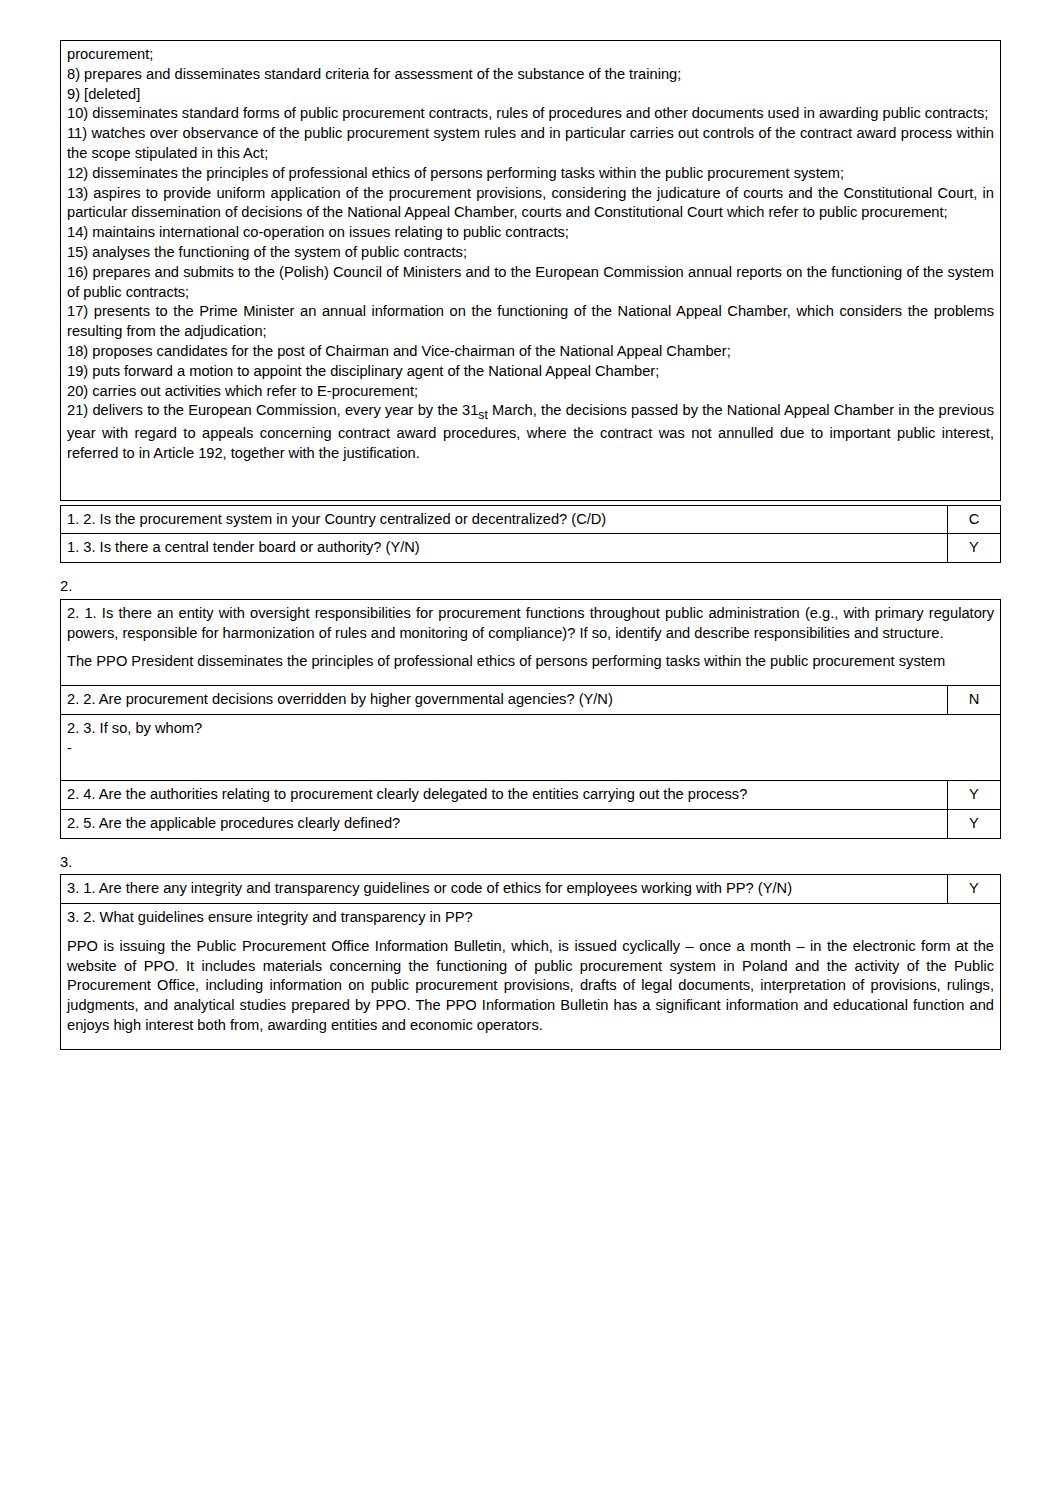| procurement; 8) prepares and disseminates standard criteria for assessment of the substance of the training; 9) [deleted] 10) disseminates standard forms of public procurement contracts, rules of procedures and other documents used in awarding public contracts; 11) watches over observance of the public procurement system rules and in particular carries out controls of the contract award process within the scope stipulated in this Act; 12) disseminates the principles of professional ethics of persons performing tasks within the public procurement system; 13) aspires to provide uniform application of the procurement provisions, considering the judicature of courts and the Constitutional Court, in particular dissemination of decisions of the National Appeal Chamber, courts and Constitutional Court which refer to public procurement; 14) maintains international co-operation on issues relating to public contracts; 15) analyses the functioning of the system of public contracts; 16) prepares and submits to the (Polish) Council of Ministers and to the European Commission annual reports on the functioning of the system of public contracts; 17) presents to the Prime Minister an annual information on the functioning of the National Appeal Chamber, which considers the problems resulting from the adjudication; 18) proposes candidates for the post of Chairman and Vice-chairman of the National Appeal Chamber; 19) puts forward a motion to appoint the disciplinary agent of the National Appeal Chamber; 20) carries out activities which refer to E-procurement; 21) delivers to the European Commission, every year by the 31 st March, the decisions passed by the National Appeal Chamber in the previous year with regard to appeals concerning contract award procedures, where the contract was not annulled due to important public interest, referred to in Article 192, together with the justification. |
| 1. 2. Is the procurement system in your Country centralized or decentralized? (C/D) | C |
| 1. 3. Is there a central tender board or authority? (Y/N) | Y |
2.
| 2. 1. Is there an entity with oversight responsibilities for procurement functions throughout public administration (e.g., with primary regulatory powers, responsible for harmonization of rules and monitoring of compliance)? If so, identify and describe responsibilities and structure. The PPO President disseminates the principles of professional ethics of persons performing tasks within the public procurement system |
| 2. 2. Are procurement decisions overridden by higher governmental agencies? (Y/N) | N |
| 2. 3. If so, by whom? - |
| 2. 4. Are the authorities relating to procurement clearly delegated to the entities carrying out the process? | Y |
| 2. 5. Are the applicable procedures clearly defined? | Y |
3.
| 3. 1. Are there any integrity and transparency guidelines or code of ethics for employees working with PP? (Y/N) | Y |
| 3. 2. What guidelines ensure integrity and transparency in PP? PPO is issuing the Public Procurement Office Information Bulletin, which, is issued cyclically – once a month – in the electronic form at the website of PPO. It includes materials concerning the functioning of public procurement system in Poland and the activity of the Public Procurement Office, including information on public procurement provisions, drafts of legal documents, interpretation of provisions, rulings, judgments, and analytical studies prepared by PPO. The PPO Information Bulletin has a significant information and educational function and enjoys high interest both from, awarding entities and economic operators. |